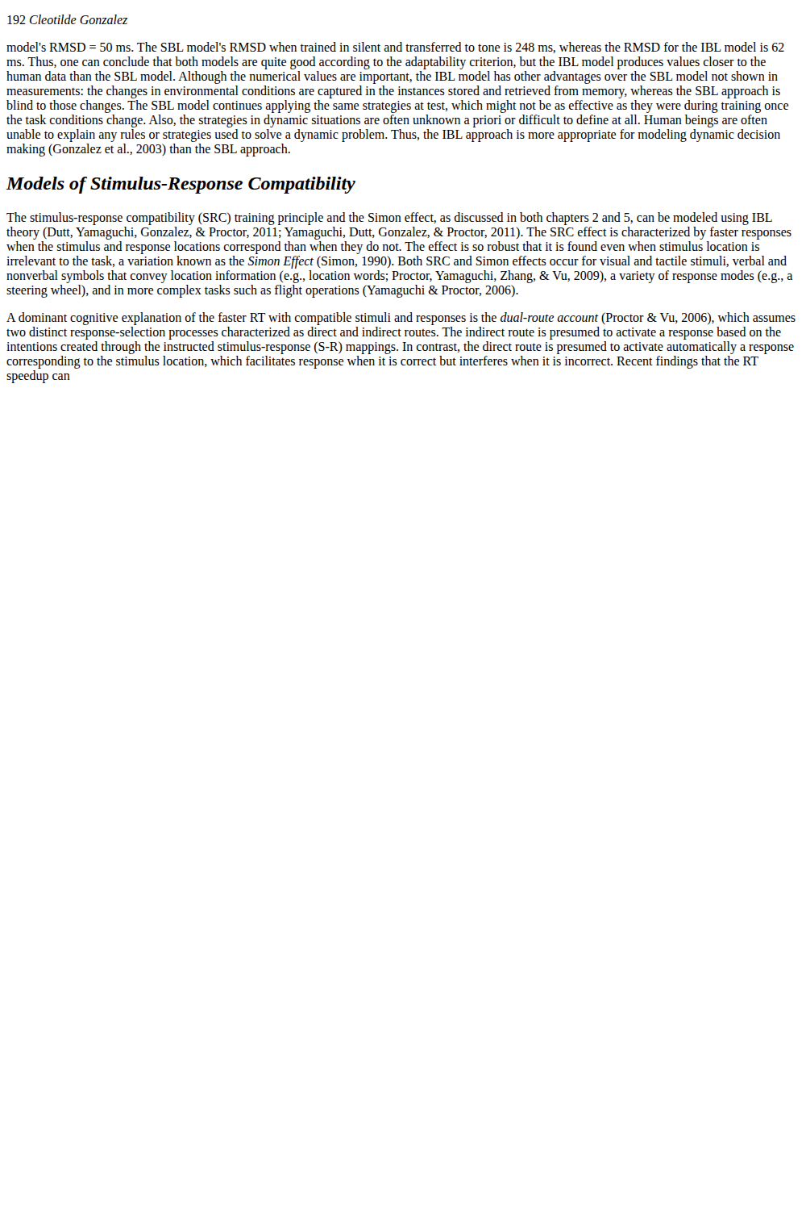192 Cleotilde Gonzalez
model's RMSD = 50 ms. The SBL model's RMSD when trained in silent and transferred to tone is 248 ms, whereas the RMSD for the IBL model is 62 ms. Thus, one can conclude that both models are quite good according to the adaptability criterion, but the IBL model produces values closer to the human data than the SBL model. Although the numerical values are important, the IBL model has other advantages over the SBL model not shown in measurements: the changes in environmental conditions are captured in the instances stored and retrieved from memory, whereas the SBL approach is blind to those changes. The SBL model continues applying the same strategies at test, which might not be as effective as they were during training once the task conditions change. Also, the strategies in dynamic situations are often unknown a priori or difficult to define at all. Human beings are often unable to explain any rules or strategies used to solve a dynamic problem. Thus, the IBL approach is more appropriate for modeling dynamic decision making (Gonzalez et al., 2003) than the SBL approach.
Models of Stimulus-Response Compatibility
The stimulus-response compatibility (SRC) training principle and the Simon effect, as discussed in both chapters 2 and 5, can be modeled using IBL theory (Dutt, Yamaguchi, Gonzalez, & Proctor, 2011; Yamaguchi, Dutt, Gonzalez, & Proctor, 2011). The SRC effect is characterized by faster responses when the stimulus and response locations correspond than when they do not. The effect is so robust that it is found even when stimulus location is irrelevant to the task, a variation known as the Simon Effect (Simon, 1990). Both SRC and Simon effects occur for visual and tactile stimuli, verbal and nonverbal symbols that convey location information (e.g., location words; Proctor, Yamaguchi, Zhang, & Vu, 2009), a variety of response modes (e.g., a steering wheel), and in more complex tasks such as flight operations (Yamaguchi & Proctor, 2006).
A dominant cognitive explanation of the faster RT with compatible stimuli and responses is the dual-route account (Proctor & Vu, 2006), which assumes two distinct response-selection processes characterized as direct and indirect routes. The indirect route is presumed to activate a response based on the intentions created through the instructed stimulus-response (S-R) mappings. In contrast, the direct route is presumed to activate automatically a response corresponding to the stimulus location, which facilitates response when it is correct but interferes when it is incorrect. Recent findings that the RT speedup can